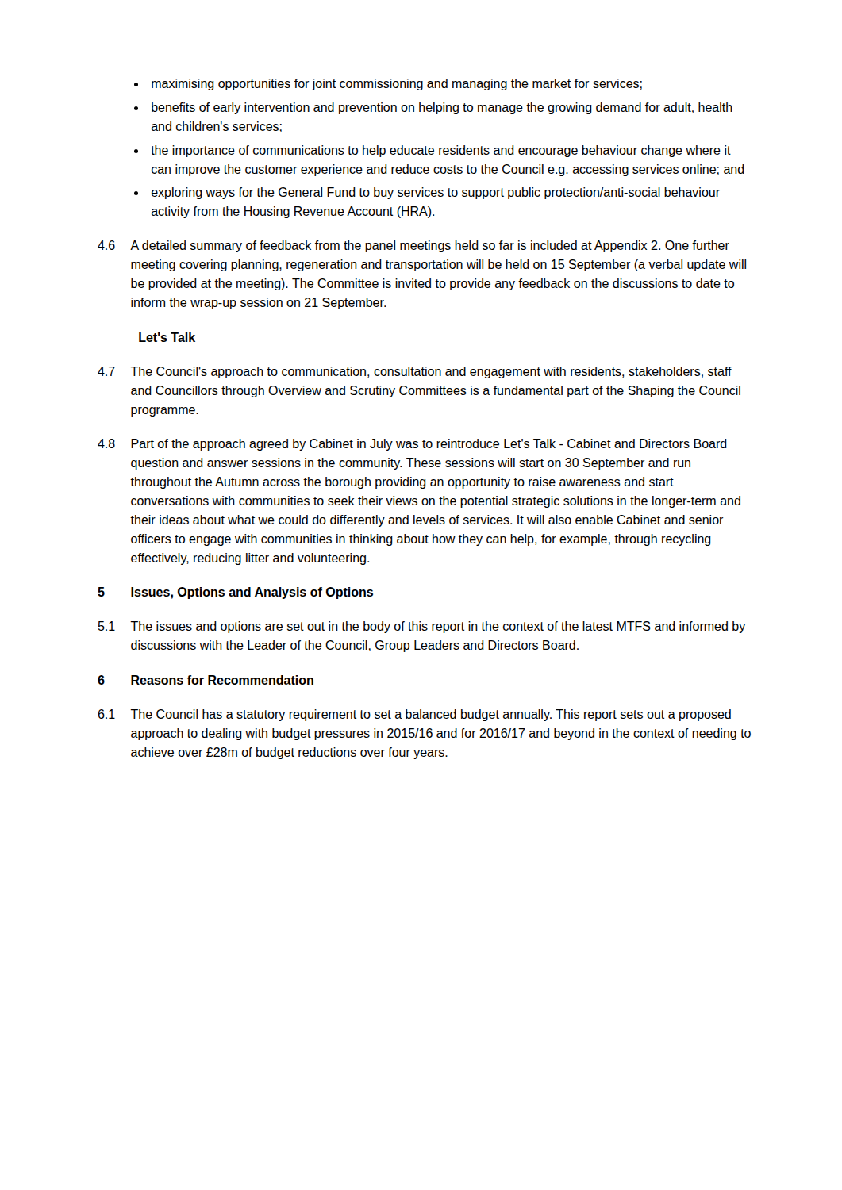maximising opportunities for joint commissioning and managing the market for services;
benefits of early intervention and prevention on helping to manage the growing demand for adult, health and children's services;
the importance of communications to help educate residents and encourage behaviour change where it can improve the customer experience and reduce costs to the Council e.g. accessing services online; and
exploring ways for the General Fund to buy services to support public protection/anti-social behaviour activity from the Housing Revenue Account (HRA).
4.6
A detailed summary of feedback from the panel meetings held so far is included at Appendix 2. One further meeting covering planning, regeneration and transportation will be held on 15 September (a verbal update will be provided at the meeting). The Committee is invited to provide any feedback on the discussions to date to inform the wrap-up session on 21 September.
Let's Talk
4.7
The Council's approach to communication, consultation and engagement with residents, stakeholders, staff and Councillors through Overview and Scrutiny Committees is a fundamental part of the Shaping the Council programme.
4.8
Part of the approach agreed by Cabinet in July was to reintroduce Let's Talk - Cabinet and Directors Board question and answer sessions in the community. These sessions will start on 30 September and run throughout the Autumn across the borough providing an opportunity to raise awareness and start conversations with communities to seek their views on the potential strategic solutions in the longer-term and their ideas about what we could do differently and levels of services. It will also enable Cabinet and senior officers to engage with communities in thinking about how they can help, for example, through recycling effectively, reducing litter and volunteering.
5 Issues, Options and Analysis of Options
5.1
The issues and options are set out in the body of this report in the context of the latest MTFS and informed by discussions with the Leader of the Council, Group Leaders and Directors Board.
6 Reasons for Recommendation
6.1
The Council has a statutory requirement to set a balanced budget annually. This report sets out a proposed approach to dealing with budget pressures in 2015/16 and for 2016/17 and beyond in the context of needing to achieve over £28m of budget reductions over four years.